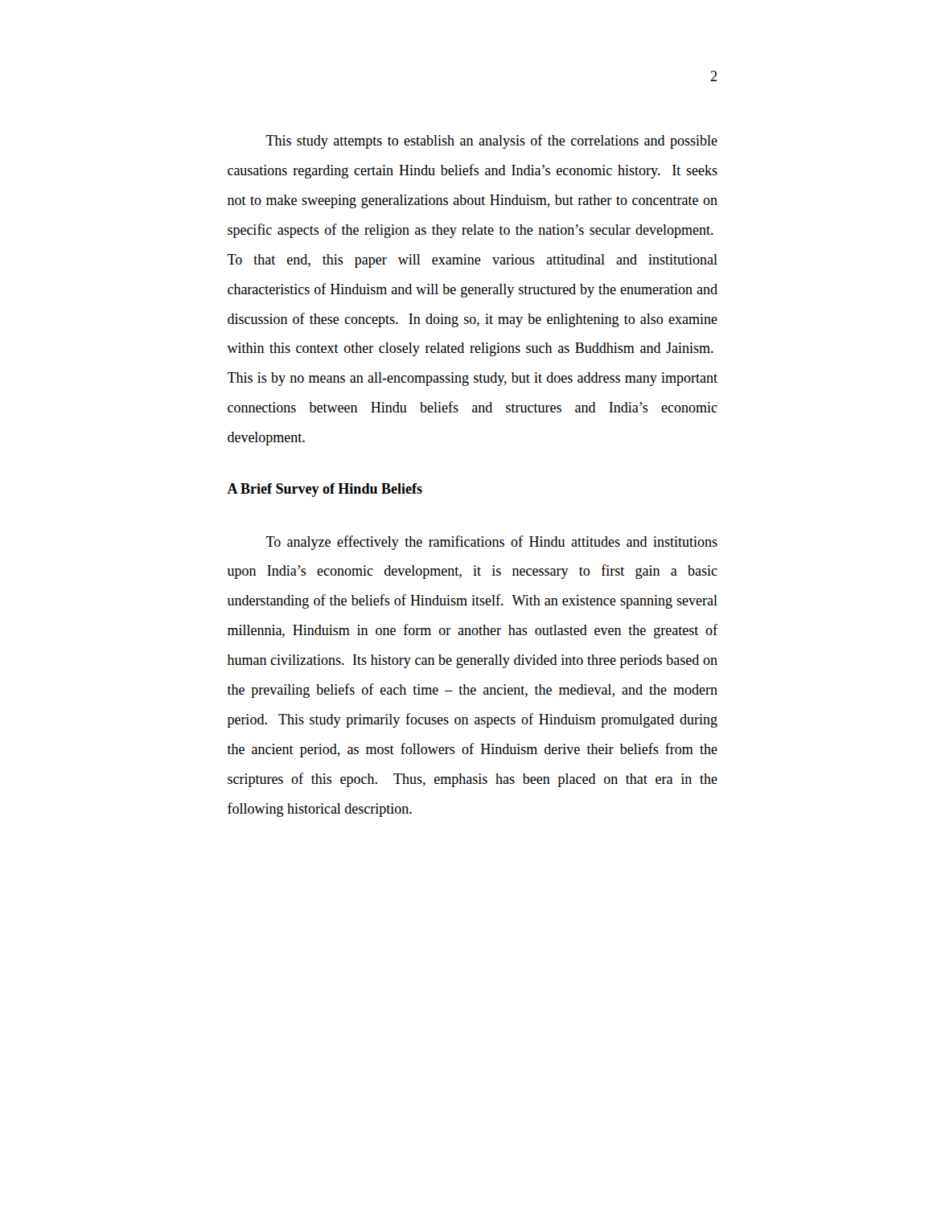2
This study attempts to establish an analysis of the correlations and possible causations regarding certain Hindu beliefs and India’s economic history. It seeks not to make sweeping generalizations about Hinduism, but rather to concentrate on specific aspects of the religion as they relate to the nation’s secular development. To that end, this paper will examine various attitudinal and institutional characteristics of Hinduism and will be generally structured by the enumeration and discussion of these concepts. In doing so, it may be enlightening to also examine within this context other closely related religions such as Buddhism and Jainism. This is by no means an all-encompassing study, but it does address many important connections between Hindu beliefs and structures and India’s economic development.
A Brief Survey of Hindu Beliefs
To analyze effectively the ramifications of Hindu attitudes and institutions upon India’s economic development, it is necessary to first gain a basic understanding of the beliefs of Hinduism itself. With an existence spanning several millennia, Hinduism in one form or another has outlasted even the greatest of human civilizations. Its history can be generally divided into three periods based on the prevailing beliefs of each time – the ancient, the medieval, and the modern period. This study primarily focuses on aspects of Hinduism promulgated during the ancient period, as most followers of Hinduism derive their beliefs from the scriptures of this epoch. Thus, emphasis has been placed on that era in the following historical description.